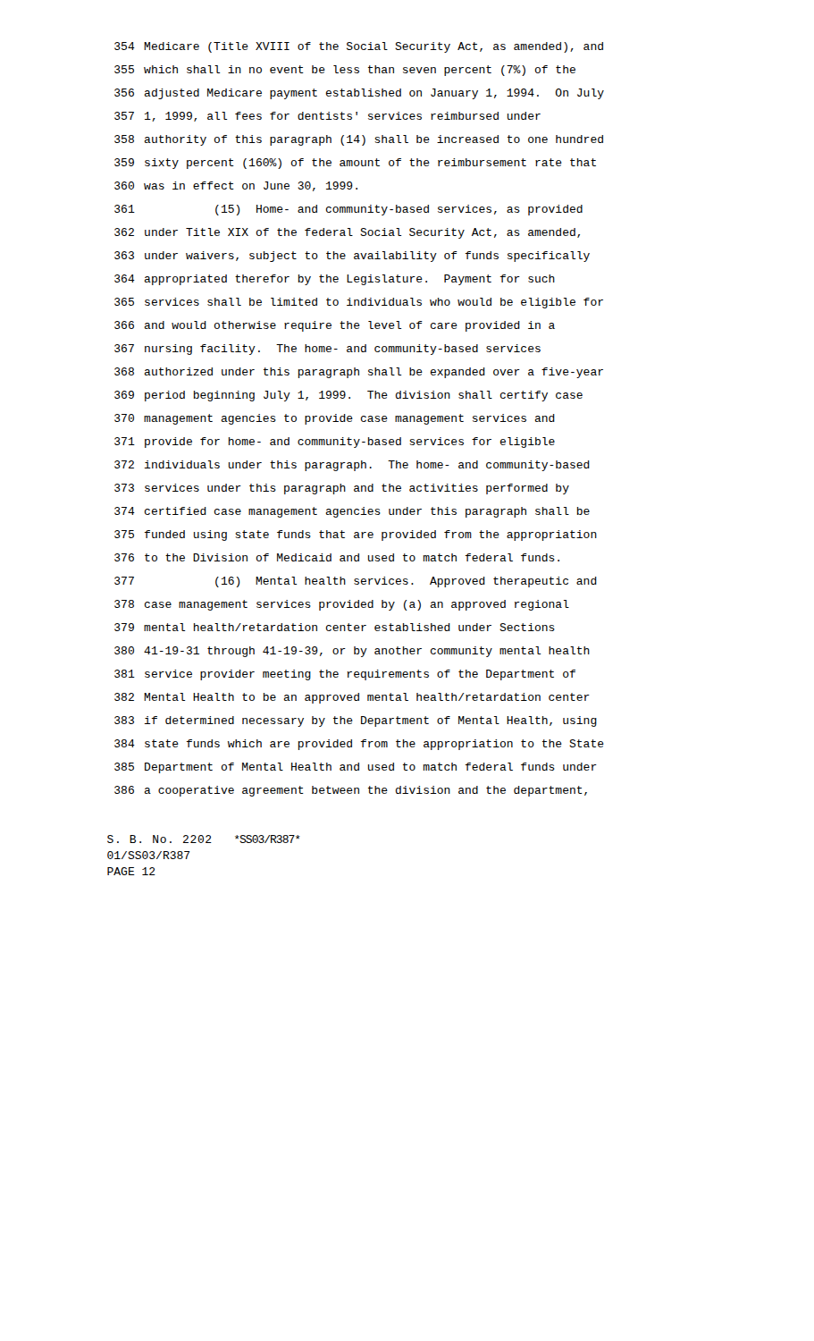Medicare (Title XVIII of the Social Security Act, as amended), and
which shall in no event be less than seven percent (7%) of the
adjusted Medicare payment established on January 1, 1994. On July
1, 1999, all fees for dentists' services reimbursed under
authority of this paragraph (14) shall be increased to one hundred
sixty percent (160%) of the amount of the reimbursement rate that
was in effect on June 30, 1999.
(15) Home- and community-based services, as provided
under Title XIX of the federal Social Security Act, as amended,
under waivers, subject to the availability of funds specifically
appropriated therefor by the Legislature. Payment for such
services shall be limited to individuals who would be eligible for
and would otherwise require the level of care provided in a
nursing facility. The home- and community-based services
authorized under this paragraph shall be expanded over a five-year
period beginning July 1, 1999. The division shall certify case
management agencies to provide case management services and
provide for home- and community-based services for eligible
individuals under this paragraph. The home- and community-based
services under this paragraph and the activities performed by
certified case management agencies under this paragraph shall be
funded using state funds that are provided from the appropriation
to the Division of Medicaid and used to match federal funds.
(16) Mental health services. Approved therapeutic and
case management services provided by (a) an approved regional
mental health/retardation center established under Sections
41-19-31 through 41-19-39, or by another community mental health
service provider meeting the requirements of the Department of
Mental Health to be an approved mental health/retardation center
if determined necessary by the Department of Mental Health, using
state funds which are provided from the appropriation to the State
Department of Mental Health and used to match federal funds under
a cooperative agreement between the division and the department,
S. B. No. 2202 *SS03/R387*
01/SS03/R387
PAGE 12